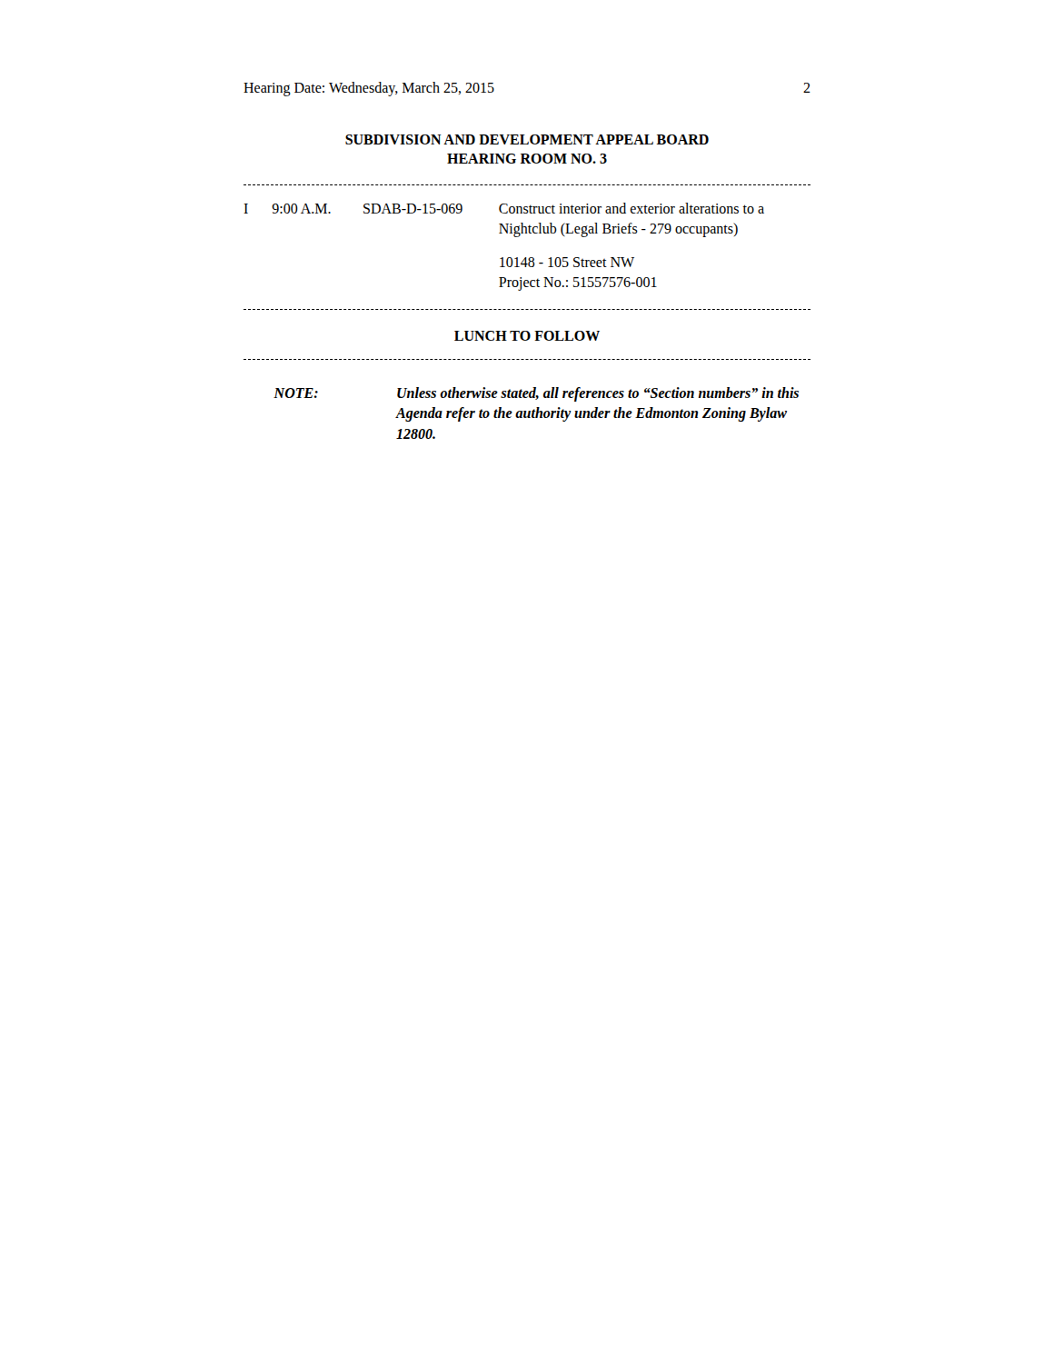Hearing Date: Wednesday, March 25, 2015 2
SUBDIVISION AND DEVELOPMENT APPEAL BOARD
HEARING ROOM NO. 3
| I | 9:00 A.M. | SDAB-D-15-069 | Construct interior and exterior alterations to a Nightclub (Legal Briefs - 279 occupants) 10148 - 105 Street NW Project No.: 51557576-001 |
LUNCH TO FOLLOW
NOTE: Unless otherwise stated, all references to “Section numbers” in this Agenda refer to the authority under the Edmonton Zoning Bylaw 12800.